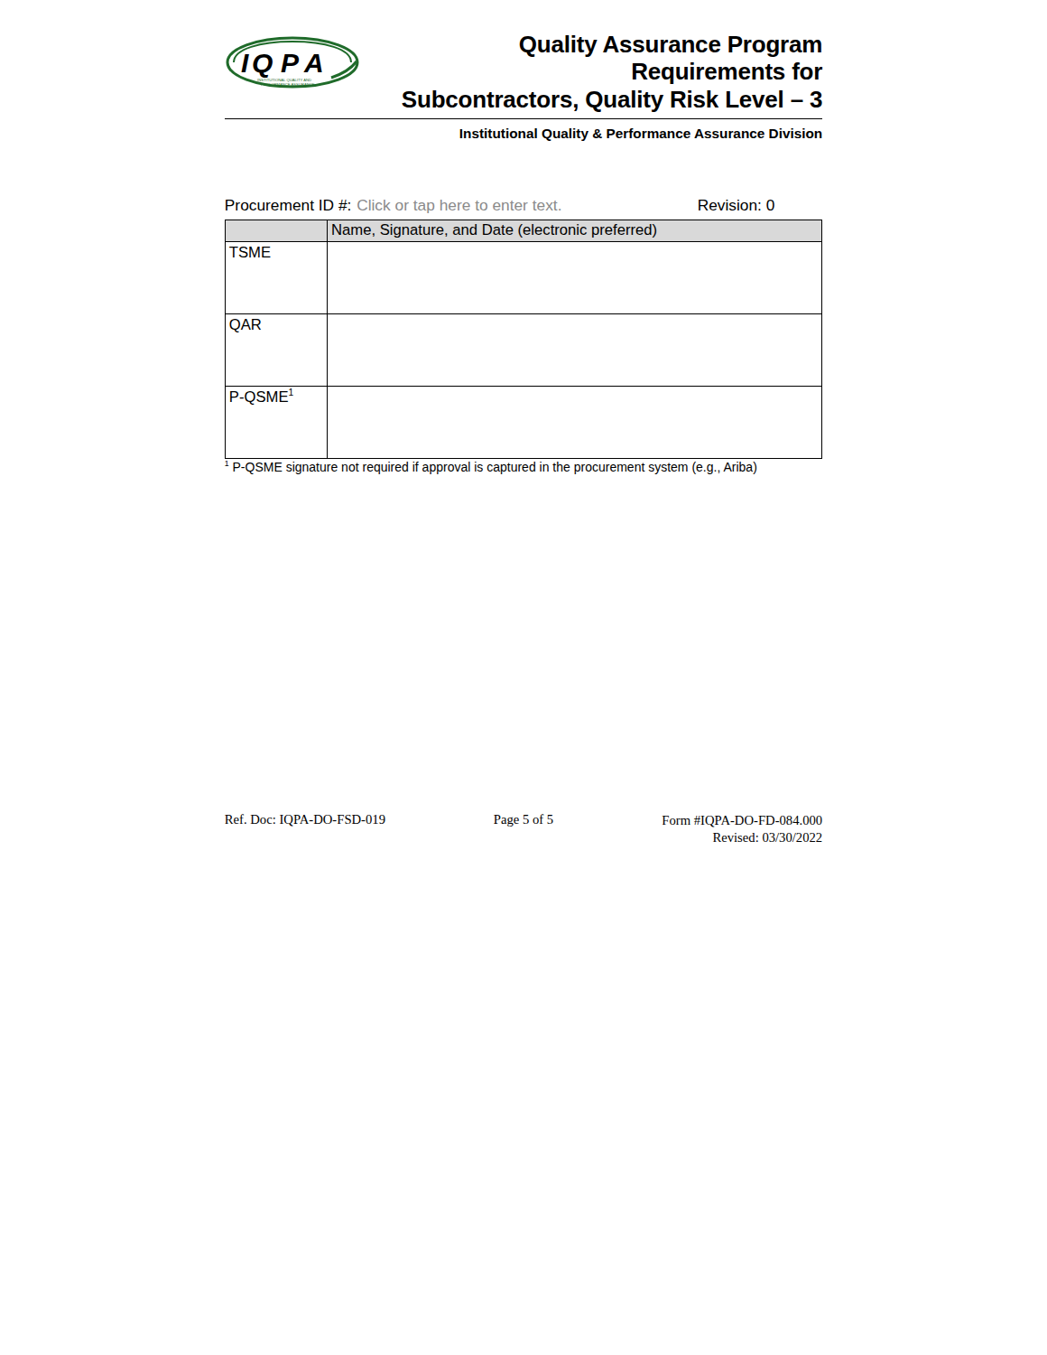I Q P A INSTITUTIONAL QUALITY AND PERFORMANCE ASSURANCE
Quality Assurance Program Requirements for
Subcontractors, Quality Risk Level – 3
Institutional Quality & Performance Assurance Division
Procurement ID #: Click or tap here to enter text. Revision: 0
| | Name, Signature, and Date (electronic preferred) |
| TSME | |
| QAR | |
| P-QSME 1 | |
1 P-QSME signature not required if approval is captured in the procurement system (e.g., Ariba)
Ref. Doc: IQPA-DO-FSD-019
Page 5 of 5
Form #IQPA-DO-FD-084.000
Revised: 03/30/2022